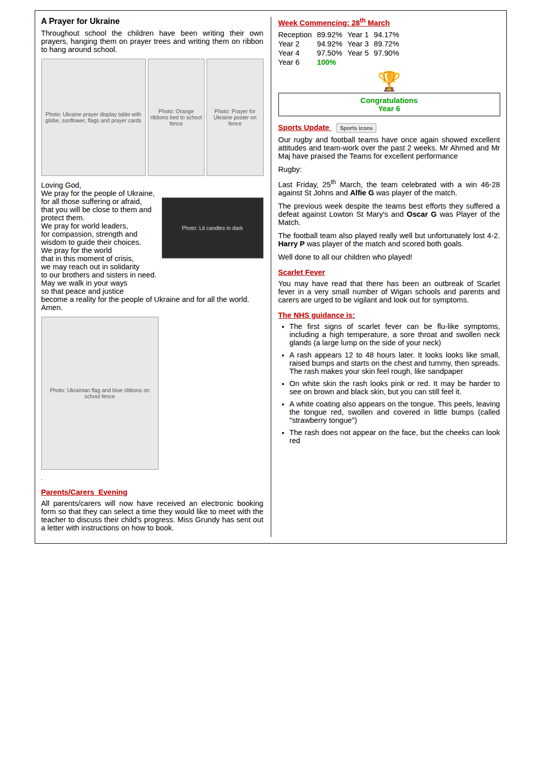A Prayer for Ukraine
Throughout school the children have been writing their own prayers, hanging them on prayer trees and writing them on ribbon to hang around school.
Photo: Ukraine prayer display table with globe, sunflower, flags and prayer cards
Photo: Orange ribbons tied to school fence
Photo: Prayer for Ukraine poster on fence
Loving God,
We pray for the people of Ukraine,
Photo: Lit candles in dark
for all those suffering or afraid,
that you will be close to them and protect them.
We pray for world leaders,
for compassion, strength and wisdom to guide their choices.
We pray for the world
that in this moment of crisis,
we may reach out in solidarity
to our brothers and sisters in need.
May we walk in your ways
so that peace and justice
become a reality for the people of Ukraine and for all the world.
Amen.
Photo: Ukrainian flag and blue ribbons on school fence
.
Parents/Carers Evening
All parents/carers will now have received an electronic booking form so that they can select a time they would like to meet with the teacher to discuss their child's progress. Miss Grundy has sent out a letter with instructions on how to book.
Week Commencing: 28th March
| Reception | 89.92% | Year 1 | 94.17% |
| Year 2 | 94.92% | Year 3 | 89.72% |
| Year 4 | 97.50% | Year 5 | 97.90% |
| Year 6 | 100% | | |
🏆
Congratulations
Year 6
Sports Update Sports icons
Our rugby and football teams have once again showed excellent attitudes and team-work over the past 2 weeks. Mr Ahmed and Mr Maj have praised the Teams for excellent performance
Rugby:
Last Friday, 25th March, the team celebrated with a win 46-28 against St Johns and Alfie G was player of the match.
The previous week despite the teams best efforts they suffered a defeat against Lowton St Mary's and Oscar G was Player of the Match.
The football team also played really well but unfortunately lost 4-2. Harry P was player of the match and scored both goals.
Well done to all our children who played!
Scarlet Fever
You may have read that there has been an outbreak of Scarlet fever in a very small number of Wigan schools and parents and carers are urged to be vigilant and look out for symptoms.
The NHS guidance is:
The first signs of scarlet fever can be flu-like symptoms, including a high temperature, a sore throat and swollen neck glands (a large lump on the side of your neck)
A rash appears 12 to 48 hours later. It looks looks like small, raised bumps and starts on the chest and tummy, then spreads. The rash makes your skin feel rough, like sandpaper
On white skin the rash looks pink or red. It may be harder to see on brown and black skin, but you can still feel it.
A white coating also appears on the tongue. This peels, leaving the tongue red, swollen and covered in little bumps (called "strawberry tongue")
The rash does not appear on the face, but the cheeks can look red